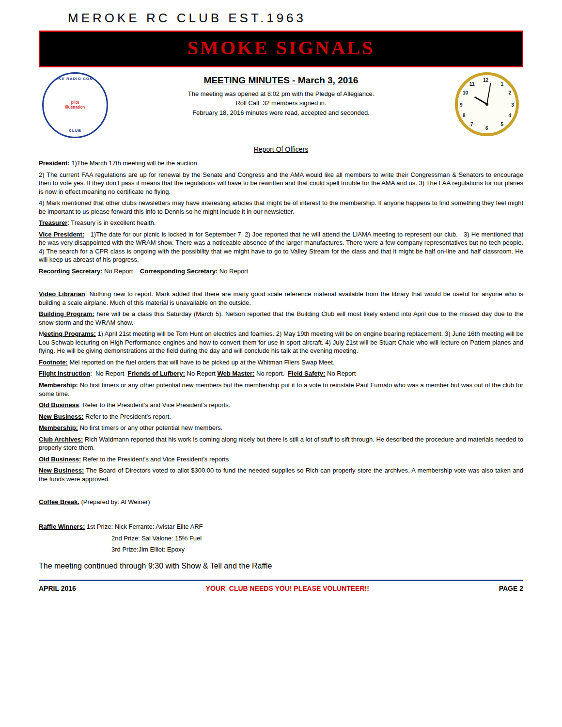MEROKE RC CLUB EST.1963
SMOKE SIGNALS
MEROKE RADIO CONTROL
pilot
illustration
CLUB
MEETING MINUTES - March 3, 2016
The meeting was opened at 8:02 pm with the Pledge of Allegiance.
Roll Call: 32 members signed in.
February 18, 2016 minutes were read, accepted and seconded.
12 1 2 3 4 5 6 7 8 9 10 11
Report Of Officers
President: 1)The March 17th meeting will be the auction
2) The current FAA regulations are up for renewal by the Senate and Congress and the AMA would like all members to write their Congressman & Senators to encourage then to vote yes. If they don’t pass it means that the regulations will have to be rewritten and that could spell trouble for the AMA and us. 3) The FAA regulations for our planes is now in effect meaning no certificate no flying.
4) Mark mentioned that other clubs newsletters may have interesting articles that might be of interest to the membership. If anyone happens to find something they feel might be important to us please forward this info to Dennis so he might include it in our newsletter.
Treasurer: Treasury is in excellent health.
Vice President: 1)The date for our picnic is locked in for September 7. 2) Joe reported that he will attend the LIAMA meeting to represent our club. 3) He mentioned that he was very disappointed with the WRAM show. There was a noticeable absence of the larger manufactures. There were a few company representatives but no tech people. 4) The search for a CPR class is ongoing with the possibility that we might have to go to Valley Stream for the class and that it might be half on-line and half classroom. He will keep us abreast of his progress.
Recording Secretary: No Report Corresponding Secretary: No Report
Video Librarian: Nothing new to report. Mark added that there are many good scale reference material available from the library that would be useful for anyone who is building a scale airplane. Much of this material is unavailable on the outside.
Building Program: here will be a class this Saturday (March 5). Nelson reported that the Building Club will most likely extend into April due to the missed day due to the snow storm and the WRAM show.
Meeting Programs: 1) April 21st meeting will be Tom Hunt on electrics and foamies. 2) May 19th meeting will be on engine bearing replacement. 3) June 16th meeting will be Lou Schwab lecturing on High Performance engines and how to convert them for use in sport aircraft. 4) July 21st will be Stuart Chale who will lecture on Pattern planes and flying. He will be giving demonstrations at the field during the day and will conclude his talk at the evening meeting.
Footnote: Mel reported on the fuel orders that will have to be picked up at the Whitman Fliers Swap Meet.
Flight Instruction: No Report Friends of Lufbery: No Report Web Master: No report. Field Safety: No Report
Membership: No first timers or any other potential new members but the membership put it to a vote to reinstate Paul Furnato who was a member but was out of the club for some time.
Old Business: Refer to the President’s and Vice President’s reports.
New Business: Refer to the President’s report.
Membership: No first timers or any other potential new members.
Club Archives: Rich Waldmann reported that his work is coming along nicely but there is still a lot of stuff to sift through. He described the procedure and materials needed to properly store them.
Old Business: Refer to the President’s and Vice President’s reports
New Business: The Board of Directors voted to allot $300.00 to fund the needed supplies so Rich can properly store the archives. A membership vote was also taken and the funds were approved.
Coffee Break. (Prepared by: Al Weiner)
Raffle Winners: 1st Prize: Nick Ferrante: Avistar Elite ARF
2nd Prize: Sal Valone: 15% Fuel
3rd Prize:Jim Elliot: Epoxy
The meeting continued through 9:30 with Show & Tell and the Raffle
APRIL 2016 YOUR CLUB NEEDS YOU! PLEASE VOLUNTEER!! PAGE 2